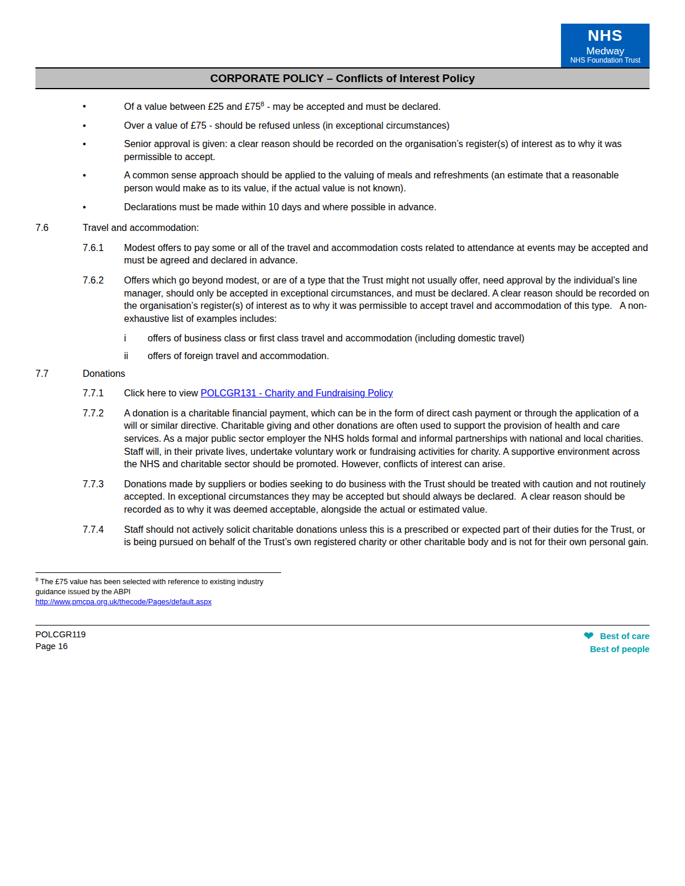NHS Medway NHS Foundation Trust
CORPORATE POLICY – Conflicts of Interest Policy
Of a value between £25 and £758 - may be accepted and must be declared.
Over a value of £75 - should be refused unless (in exceptional circumstances)
Senior approval is given: a clear reason should be recorded on the organisation’s register(s) of interest as to why it was permissible to accept.
A common sense approach should be applied to the valuing of meals and refreshments (an estimate that a reasonable person would make as to its value, if the actual value is not known).
Declarations must be made within 10 days and where possible in advance.
7.6
Travel and accommodation:
7.6.1
Modest offers to pay some or all of the travel and accommodation costs related to attendance at events may be accepted and must be agreed and declared in advance.
7.6.2
Offers which go beyond modest, or are of a type that the Trust might not usually offer, need approval by the individual’s line manager, should only be accepted in exceptional circumstances, and must be declared. A clear reason should be recorded on the organisation’s register(s) of interest as to why it was permissible to accept travel and accommodation of this type. A non-exhaustive list of examples includes:
i
offers of business class or first class travel and accommodation (including domestic travel)
ii
offers of foreign travel and accommodation.
7.7
Donations
7.7.1
Click here to view POLCGR131 - Charity and Fundraising Policy
7.7.2
A donation is a charitable financial payment, which can be in the form of direct cash payment or through the application of a will or similar directive. Charitable giving and other donations are often used to support the provision of health and care services. As a major public sector employer the NHS holds formal and informal partnerships with national and local charities. Staff will, in their private lives, undertake voluntary work or fundraising activities for charity. A supportive environment across the NHS and charitable sector should be promoted. However, conflicts of interest can arise.
7.7.3
Donations made by suppliers or bodies seeking to do business with the Trust should be treated with caution and not routinely accepted. In exceptional circumstances they may be accepted but should always be declared. A clear reason should be recorded as to why it was deemed acceptable, alongside the actual or estimated value.
7.7.4
Staff should not actively solicit charitable donations unless this is a prescribed or expected part of their duties for the Trust, or is being pursued on behalf of the Trust’s own registered charity or other charitable body and is not for their own personal gain.
8 The £75 value has been selected with reference to existing industry guidance issued by the ABPI http://www.pmcpa.org.uk/thecode/Pages/default.aspx
POLCGR119
Page 16
❤ Best of care
Best of people